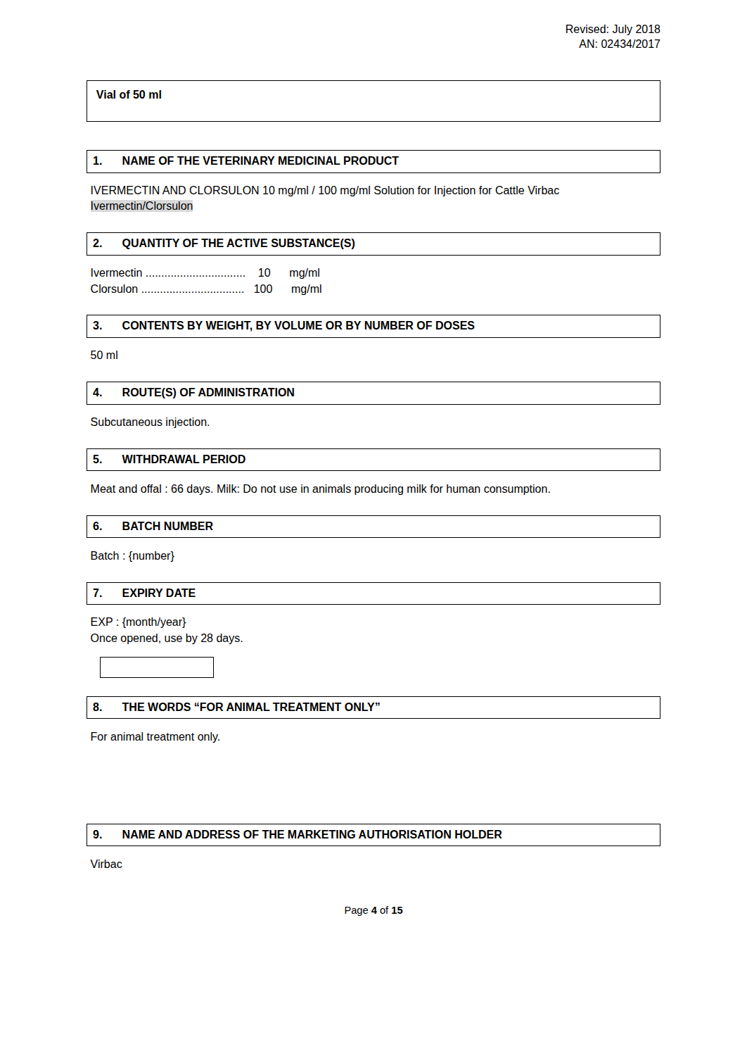Revised: July 2018
AN: 02434/2017
Vial of 50 ml
1. NAME OF THE VETERINARY MEDICINAL PRODUCT
IVERMECTIN AND CLORSULON 10 mg/ml / 100 mg/ml Solution for Injection for Cattle Virbac
Ivermectin/Clorsulon
2. QUANTITY OF THE ACTIVE SUBSTANCE(S)
Ivermectin ................................ 10 mg/ml Clorsulon ................................. 100 mg/ml
3. CONTENTS BY WEIGHT, BY VOLUME OR BY NUMBER OF DOSES
50 ml
4. ROUTE(S) OF ADMINISTRATION
Subcutaneous injection.
5. WITHDRAWAL PERIOD
Meat and offal : 66 days. Milk: Do not use in animals producing milk for human consumption.
6. BATCH NUMBER
Batch : {number}
7. EXPIRY DATE
EXP : {month/year}
Once opened, use by 28 days.
8. THE WORDS “FOR ANIMAL TREATMENT ONLY”
For animal treatment only.
9. NAME AND ADDRESS OF THE MARKETING AUTHORISATION HOLDER
Virbac
Page 4 of 15